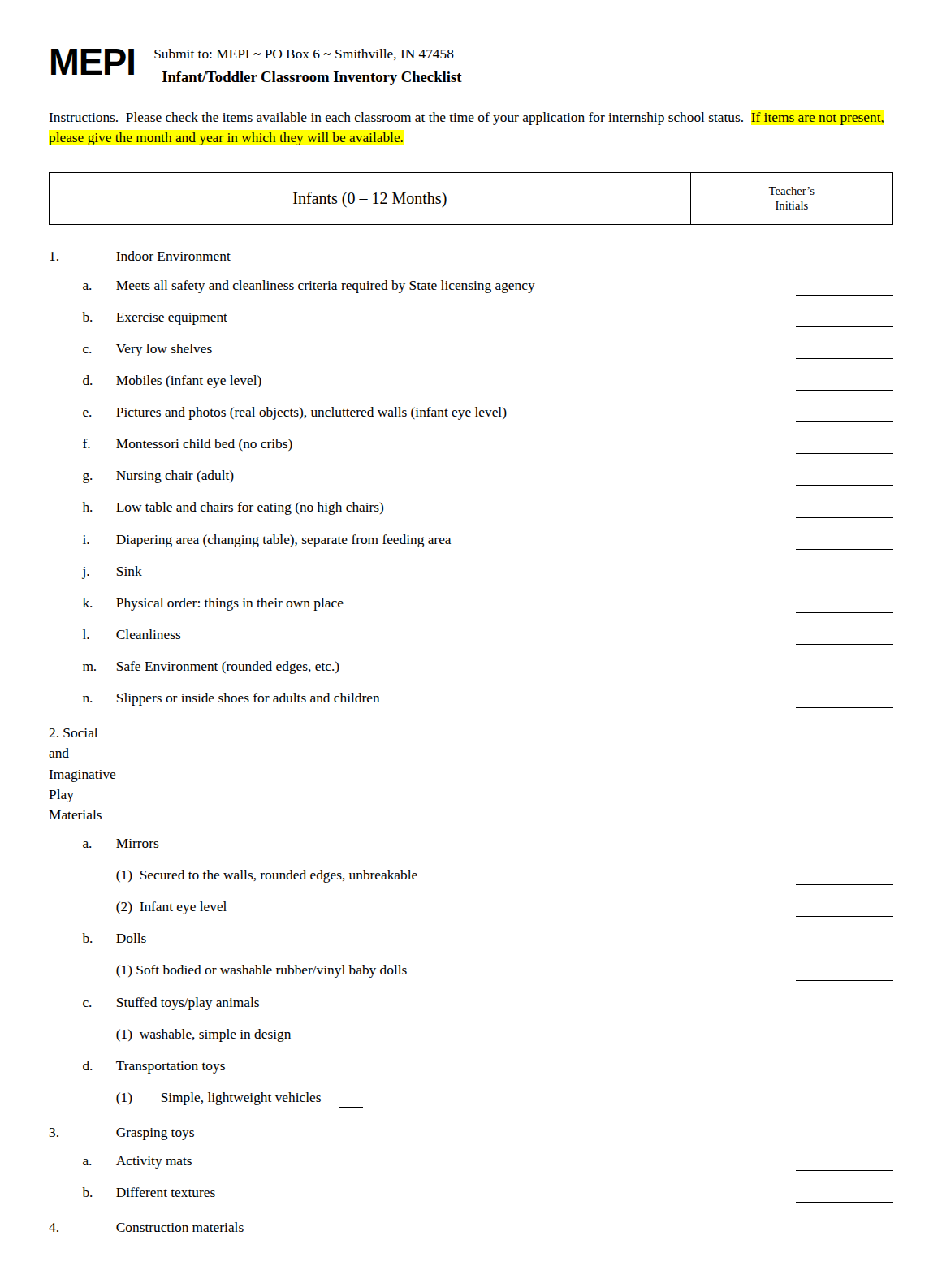MEPI
Submit to: MEPI ~ PO Box 6 ~ Smithville, IN 47458
Infant/Toddler Classroom Inventory Checklist
Instructions. Please check the items available in each classroom at the time of your application for internship school status. If items are not present, please give the month and year in which they will be available.
| Infants (0 – 12 Months) | Teacher’s Initials |
| 1. | | Indoor Environment | |
| | a. | Meets all safety and cleanliness criteria required by State licensing agency | |
| | b. | Exercise equipment | |
| | c. | Very low shelves | |
| | d. | Mobiles (infant eye level) | |
| | e. | Pictures and photos (real objects), uncluttered walls (infant eye level) | |
| | f. | Montessori child bed (no cribs) | |
| | g. | Nursing chair (adult) | |
| | h. | Low table and chairs for eating (no high chairs) | |
| | i. | Diapering area (changing table), separate from feeding area | |
| | j. | Sink | |
| | k. | Physical order: things in their own place | |
| | l. | Cleanliness | |
| | m. | Safe Environment (rounded edges, etc.) | |
| | n. | Slippers or inside shoes for adults and children | |
| 2. Social and Imaginative Play Materials | | |
| | a. | Mirrors | |
| | | (1) Secured to the walls, rounded edges, unbreakable | |
| | | (2) Infant eye level | |
| | b. | Dolls | |
| | | (1) Soft bodied or washable rubber/vinyl baby dolls | |
| | c. | Stuffed toys/play animals | |
| | | (1) washable, simple in design | |
| | d. | Transportation toys | |
| | | (1) Simple, lightweight vehicles | |
| 3. | | Grasping toys | |
| | a. | Activity mats | |
| | b. | Different textures | |
| 4. | | Construction materials | |